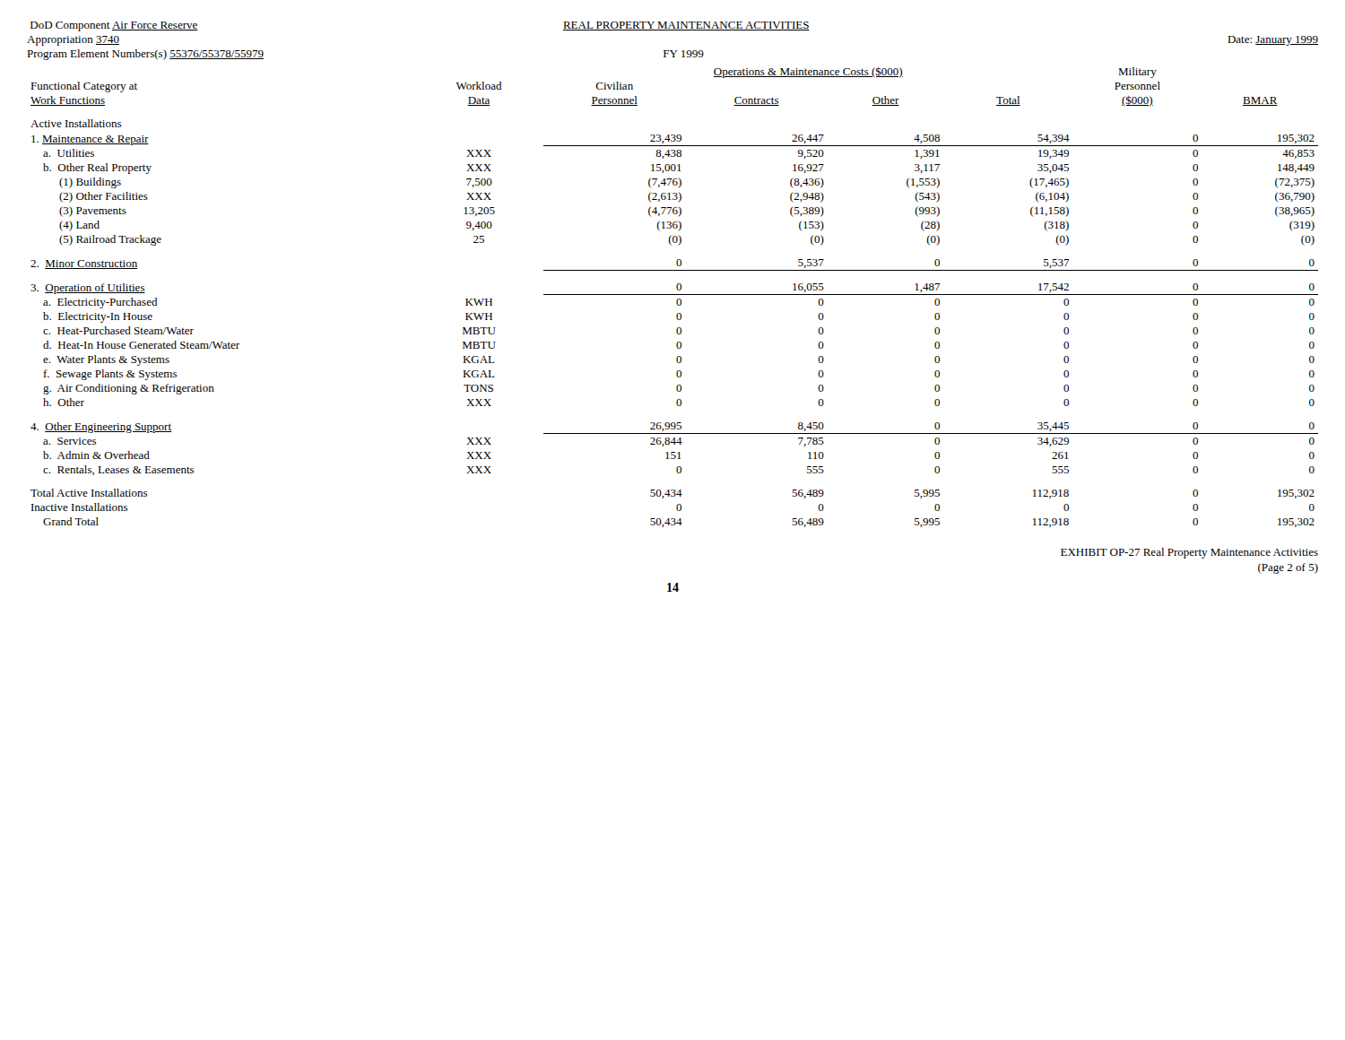DoD Component Air Force Reserve
REAL PROPERTY MAINTENANCE ACTIVITIES
Appropriation 3740
Date: January 1999
Program Element Numbers(s) 55376/55378/55979
FY 1999
| | | Operations & Maintenance Costs ($000) | Military | |
| --- | --- | --- | --- | --- |
| Functional Category at | Workload | Civilian | | | | Personnel | |
| Work Functions | Data | Personnel | Contracts | Other | Total | ($000) | BMAR |
| Active Installations | | | | | | | |
| 1. Maintenance & Repair | | 23,439 | 26,447 | 4,508 | 54,394 | 0 | 195,302 |
| a. Utilities | XXX | 8,438 | 9,520 | 1,391 | 19,349 | 0 | 46,853 |
| b. Other Real Property | XXX | 15,001 | 16,927 | 3,117 | 35,045 | 0 | 148,449 |
| (1) Buildings | 7,500 | (7,476) | (8,436) | (1,553) | (17,465) | 0 | (72,375) |
| (2) Other Facilities | XXX | (2,613) | (2,948) | (543) | (6,104) | 0 | (36,790) |
| (3) Pavements | 13,205 | (4,776) | (5,389) | (993) | (11,158) | 0 | (38,965) |
| (4) Land | 9,400 | (136) | (153) | (28) | (318) | 0 | (319) |
| (5) Railroad Trackage | 25 | (0) | (0) | (0) | (0) | 0 | (0) |
| 2. Minor Construction | | 0 | 5,537 | 0 | 5,537 | 0 | 0 |
| 3. Operation of Utilities | | 0 | 16,055 | 1,487 | 17,542 | 0 | 0 |
| a. Electricity-Purchased | KWH | 0 | 0 | 0 | 0 | 0 | 0 |
| b. Electricity-In House | KWH | 0 | 0 | 0 | 0 | 0 | 0 |
| c. Heat-Purchased Steam/Water | MBTU | 0 | 0 | 0 | 0 | 0 | 0 |
| d. Heat-In House Generated Steam/Water | MBTU | 0 | 0 | 0 | 0 | 0 | 0 |
| e. Water Plants & Systems | KGAL | 0 | 0 | 0 | 0 | 0 | 0 |
| f. Sewage Plants & Systems | KGAL | 0 | 0 | 0 | 0 | 0 | 0 |
| g. Air Conditioning & Refrigeration | TONS | 0 | 0 | 0 | 0 | 0 | 0 |
| h. Other | XXX | 0 | 0 | 0 | 0 | 0 | 0 |
| 4. Other Engineering Support | | 26,995 | 8,450 | 0 | 35,445 | 0 | 0 |
| a. Services | XXX | 26,844 | 7,785 | 0 | 34,629 | 0 | 0 |
| b. Admin & Overhead | XXX | 151 | 110 | 0 | 261 | 0 | 0 |
| c. Rentals, Leases & Easements | XXX | 0 | 555 | 0 | 555 | 0 | 0 |
| Total Active Installations | | 50,434 | 56,489 | 5,995 | 112,918 | 0 | 195,302 |
| Inactive Installations | | 0 | 0 | 0 | 0 | 0 | 0 |
| Grand Total | | 50,434 | 56,489 | 5,995 | 112,918 | 0 | 195,302 |
EXHIBIT OP-27 Real Property Maintenance Activities
(Page 2 of 5)
14